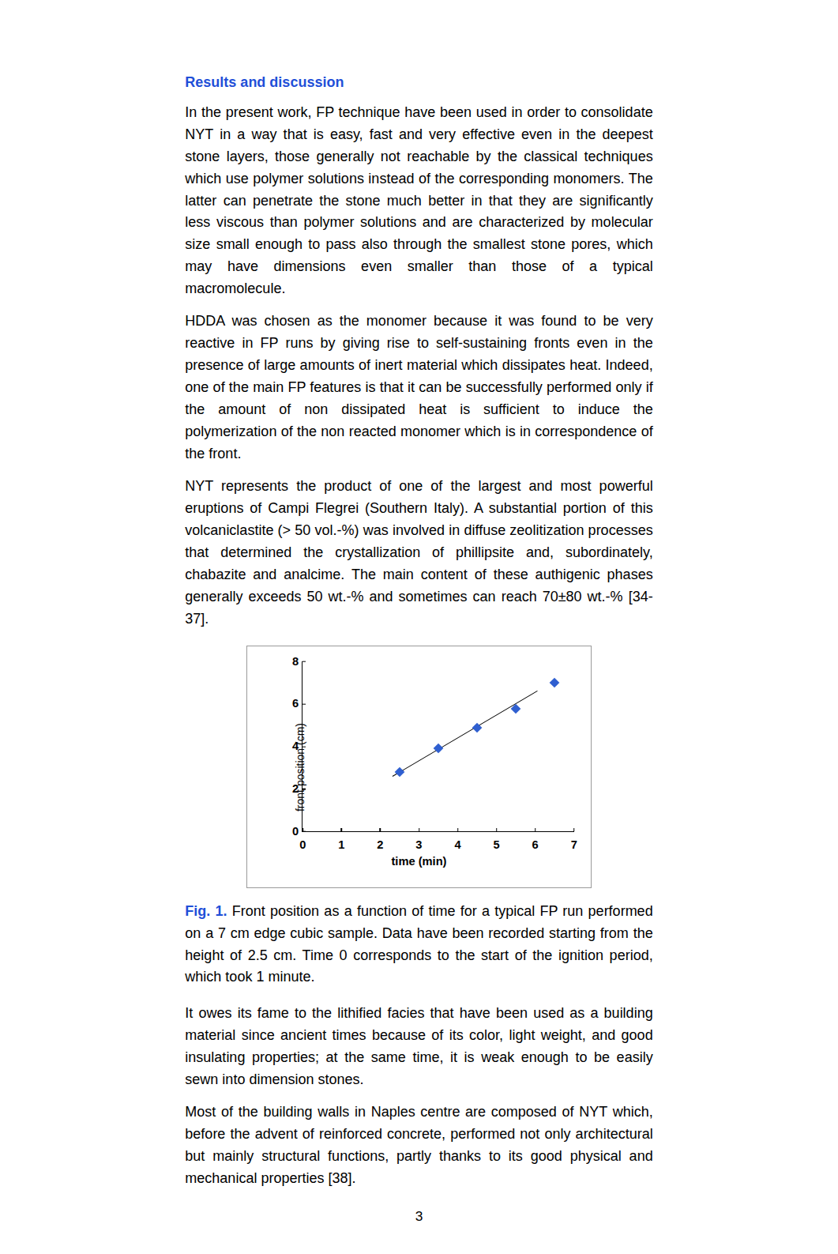Results and discussion
In the present work, FP technique have been used in order to consolidate NYT in a way that is easy, fast and very effective even in the deepest stone layers, those generally not reachable by the classical techniques which use polymer solutions instead of the corresponding monomers. The latter can penetrate the stone much better in that they are significantly less viscous than polymer solutions and are characterized by molecular size small enough to pass also through the smallest stone pores, which may have dimensions even smaller than those of a typical macromolecule.
HDDA was chosen as the monomer because it was found to be very reactive in FP runs by giving rise to self-sustaining fronts even in the presence of large amounts of inert material which dissipates heat. Indeed, one of the main FP features is that it can be successfully performed only if the amount of non dissipated heat is sufficient to induce the polymerization of the non reacted monomer which is in correspondence of the front.
NYT represents the product of one of the largest and most powerful eruptions of Campi Flegrei (Southern Italy). A substantial portion of this volcaniclastite (> 50 vol.-%) was involved in diffuse zeolitization processes that determined the crystallization of phillipsite and, subordinately, chabazite and analcime. The main content of these authigenic phases generally exceeds 50 wt.-% and sometimes can reach 70±80 wt.-% [34-37].
front position (cm)
0
2
4
6
8
0
1
2
3
4
5
6
7
time (min)
Fig. 1. Front position as a function of time for a typical FP run performed on a 7 cm edge cubic sample. Data have been recorded starting from the height of 2.5 cm. Time 0 corresponds to the start of the ignition period, which took 1 minute.
It owes its fame to the lithified facies that have been used as a building material since ancient times because of its color, light weight, and good insulating properties; at the same time, it is weak enough to be easily sewn into dimension stones.
Most of the building walls in Naples centre are composed of NYT which, before the advent of reinforced concrete, performed not only architectural but mainly structural functions, partly thanks to its good physical and mechanical properties [38].
3